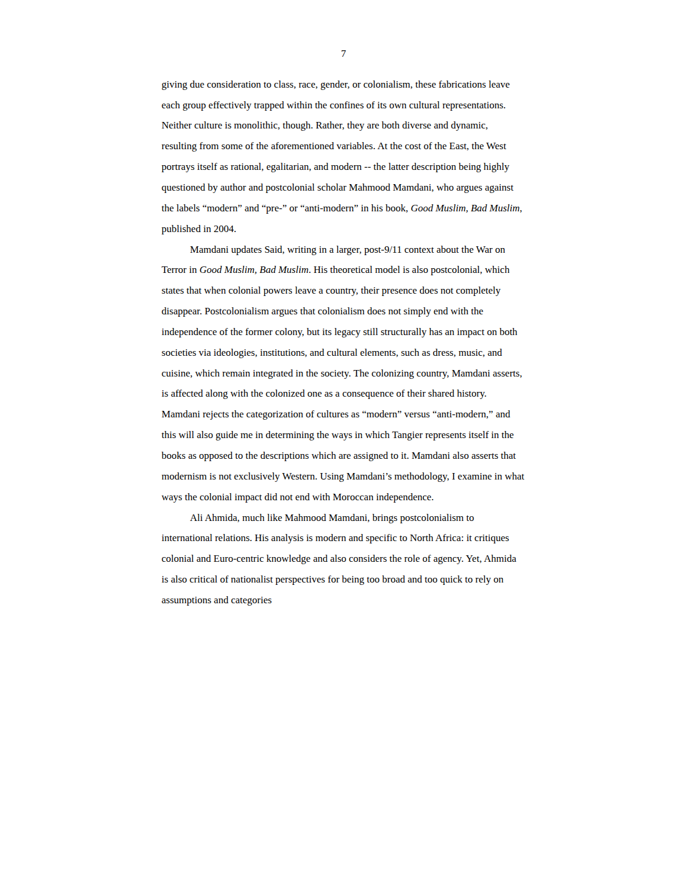7
giving due consideration to class, race, gender, or colonialism, these fabrications leave each group effectively trapped within the confines of its own cultural representations. Neither culture is monolithic, though. Rather, they are both diverse and dynamic, resulting from some of the aforementioned variables. At the cost of the East, the West portrays itself as rational, egalitarian, and modern -- the latter description being highly questioned by author and postcolonial scholar Mahmood Mamdani, who argues against the labels “modern” and “pre-” or “anti-modern” in his book, Good Muslim, Bad Muslim, published in 2004.
Mamdani updates Said, writing in a larger, post-9/11 context about the War on Terror in Good Muslim, Bad Muslim. His theoretical model is also postcolonial, which states that when colonial powers leave a country, their presence does not completely disappear. Postcolonialism argues that colonialism does not simply end with the independence of the former colony, but its legacy still structurally has an impact on both societies via ideologies, institutions, and cultural elements, such as dress, music, and cuisine, which remain integrated in the society. The colonizing country, Mamdani asserts, is affected along with the colonized one as a consequence of their shared history. Mamdani rejects the categorization of cultures as “modern” versus “anti-modern,” and this will also guide me in determining the ways in which Tangier represents itself in the books as opposed to the descriptions which are assigned to it. Mamdani also asserts that modernism is not exclusively Western. Using Mamdani’s methodology, I examine in what ways the colonial impact did not end with Moroccan independence.
Ali Ahmida, much like Mahmood Mamdani, brings postcolonialism to international relations. His analysis is modern and specific to North Africa: it critiques colonial and Euro-centric knowledge and also considers the role of agency. Yet, Ahmida is also critical of nationalist perspectives for being too broad and too quick to rely on assumptions and categories